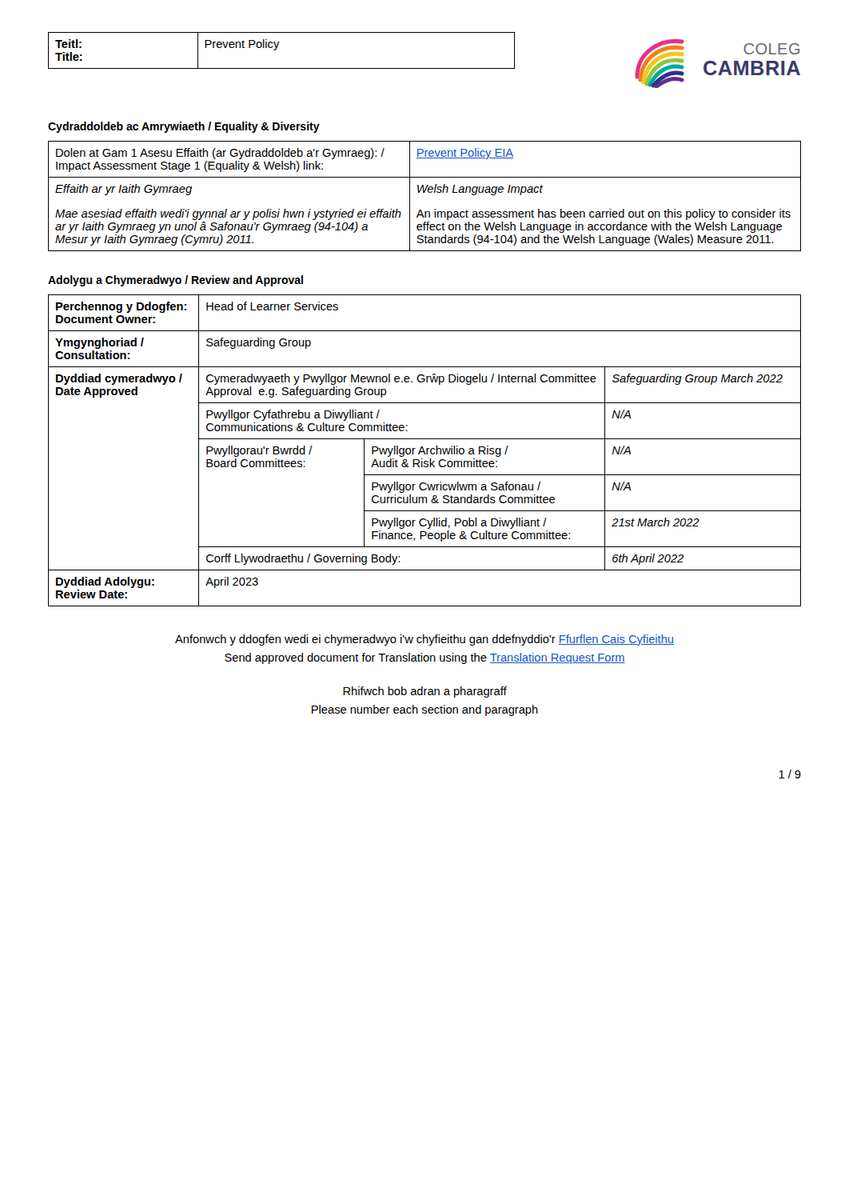| Teitl: Title: | Prevent Policy |
COLEG CAMBRIA
Cydraddoldeb ac Amrywiaeth / Equality & Diversity
| Dolen at Gam 1 Asesu Effaith (ar Gydraddoldeb a'r Gymraeg): / Impact Assessment Stage 1 (Equality & Welsh) link: | Prevent Policy EIA |
| Effaith ar yr Iaith Gymraeg Mae asesiad effaith wedi'i gynnal ar y polisi hwn i ystyried ei effaith ar yr Iaith Gymraeg yn unol â Safonau'r Gymraeg (94-104) a Mesur yr Iaith Gymraeg (Cymru) 2011. | Welsh Language Impact An impact assessment has been carried out on this policy to consider its effect on the Welsh Language in accordance with the Welsh Language Standards (94-104) and the Welsh Language (Wales) Measure 2011. |
Adolygu a Chymeradwyo / Review and Approval
| Perchennog y Ddogfen: Document Owner: | Head of Learner Services |
| Ymgynghoriad / Consultation: | Safeguarding Group |
| Dyddiad cymeradwyo / Date Approved | Cymeradwyaeth y Pwyllgor Mewnol e.e. Grŵp Diogelu / Internal Committee Approval e.g. Safeguarding Group | Safeguarding Group March 2022 |
| Pwyllgor Cyfathrebu a Diwylliant / Communications & Culture Committee: | N/A |
| Pwyllgorau'r Bwrdd / Board Committees: | Pwyllgor Archwilio a Risg / Audit & Risk Committee: | N/A |
| Pwyllgor Cwricwlwm a Safonau / Curriculum & Standards Committee | N/A |
| Pwyllgor Cyllid, Pobl a Diwylliant / Finance, People & Culture Committee: | 21st March 2022 |
| Corff Llywodraethu / Governing Body: | 6th April 2022 |
| Dyddiad Adolygu: Review Date: | April 2023 |
Anfonwch y ddogfen wedi ei chymeradwyo i'w chyfieithu gan ddefnyddio'r Ffurflen Cais Cyfieithu
Send approved document for Translation using the Translation Request Form
Rhifwch bob adran a pharagraff
Please number each section and paragraph
1 / 9